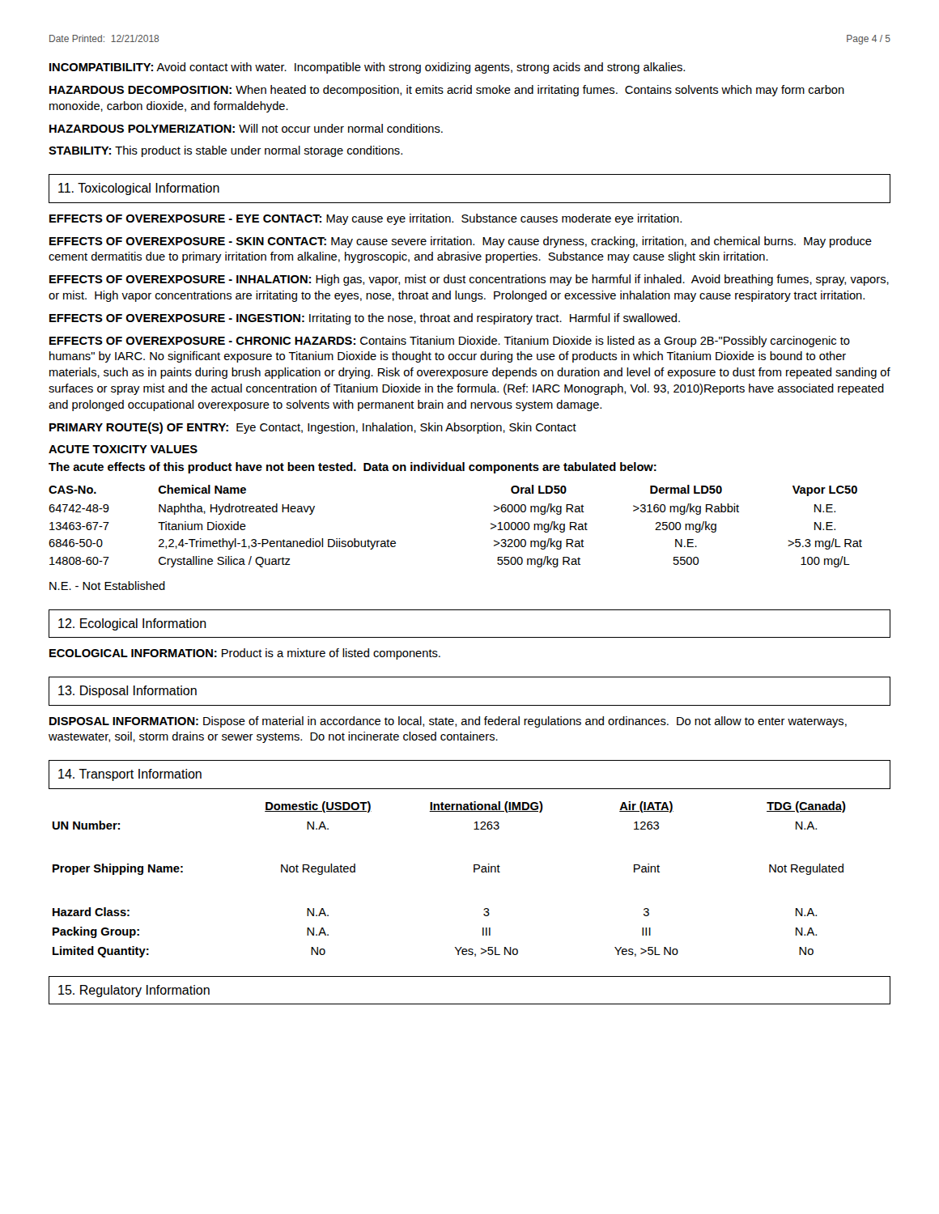Date Printed: 12/21/2018
Page 4 / 5
INCOMPATIBILITY: Avoid contact with water. Incompatible with strong oxidizing agents, strong acids and strong alkalies.
HAZARDOUS DECOMPOSITION: When heated to decomposition, it emits acrid smoke and irritating fumes. Contains solvents which may form carbon monoxide, carbon dioxide, and formaldehyde.
HAZARDOUS POLYMERIZATION: Will not occur under normal conditions.
STABILITY: This product is stable under normal storage conditions.
11. Toxicological Information
EFFECTS OF OVEREXPOSURE - EYE CONTACT: May cause eye irritation. Substance causes moderate eye irritation.
EFFECTS OF OVEREXPOSURE - SKIN CONTACT: May cause severe irritation. May cause dryness, cracking, irritation, and chemical burns. May produce cement dermatitis due to primary irritation from alkaline, hygroscopic, and abrasive properties. Substance may cause slight skin irritation.
EFFECTS OF OVEREXPOSURE - INHALATION: High gas, vapor, mist or dust concentrations may be harmful if inhaled. Avoid breathing fumes, spray, vapors, or mist. High vapor concentrations are irritating to the eyes, nose, throat and lungs. Prolonged or excessive inhalation may cause respiratory tract irritation.
EFFECTS OF OVEREXPOSURE - INGESTION: Irritating to the nose, throat and respiratory tract. Harmful if swallowed.
EFFECTS OF OVEREXPOSURE - CHRONIC HAZARDS: Contains Titanium Dioxide. Titanium Dioxide is listed as a Group 2B-"Possibly carcinogenic to humans" by IARC. No significant exposure to Titanium Dioxide is thought to occur during the use of products in which Titanium Dioxide is bound to other materials, such as in paints during brush application or drying. Risk of overexposure depends on duration and level of exposure to dust from repeated sanding of surfaces or spray mist and the actual concentration of Titanium Dioxide in the formula. (Ref: IARC Monograph, Vol. 93, 2010)Reports have associated repeated and prolonged occupational overexposure to solvents with permanent brain and nervous system damage.
PRIMARY ROUTE(S) OF ENTRY: Eye Contact, Ingestion, Inhalation, Skin Absorption, Skin Contact
ACUTE TOXICITY VALUES
The acute effects of this product have not been tested. Data on individual components are tabulated below:
| CAS-No. | Chemical Name | Oral LD50 | Dermal LD50 | Vapor LC50 |
| --- | --- | --- | --- | --- |
| 64742-48-9 | Naphtha, Hydrotreated Heavy | >6000 mg/kg Rat | >3160 mg/kg Rabbit | N.E. |
| 13463-67-7 | Titanium Dioxide | >10000 mg/kg Rat | 2500 mg/kg | N.E. |
| 6846-50-0 | 2,2,4-Trimethyl-1,3-Pentanediol Diisobutyrate | >3200 mg/kg Rat | N.E. | >5.3 mg/L Rat |
| 14808-60-7 | Crystalline Silica / Quartz | 5500 mg/kg Rat | 5500 | 100 mg/L |
N.E. - Not Established
12. Ecological Information
ECOLOGICAL INFORMATION: Product is a mixture of listed components.
13. Disposal Information
DISPOSAL INFORMATION: Dispose of material in accordance to local, state, and federal regulations and ordinances. Do not allow to enter waterways, wastewater, soil, storm drains or sewer systems. Do not incinerate closed containers.
14. Transport Information
| | Domestic (USDOT) | International (IMDG) | Air (IATA) | TDG (Canada) |
| --- | --- | --- | --- | --- |
| UN Number: | N.A. | 1263 | 1263 | N.A. |
| Proper Shipping Name: | Not Regulated | Paint | Paint | Not Regulated |
| Hazard Class: | N.A. | 3 | 3 | N.A. |
| Packing Group: | N.A. | III | III | N.A. |
| Limited Quantity: | No | Yes, >5L No | Yes, >5L No | No |
15. Regulatory Information